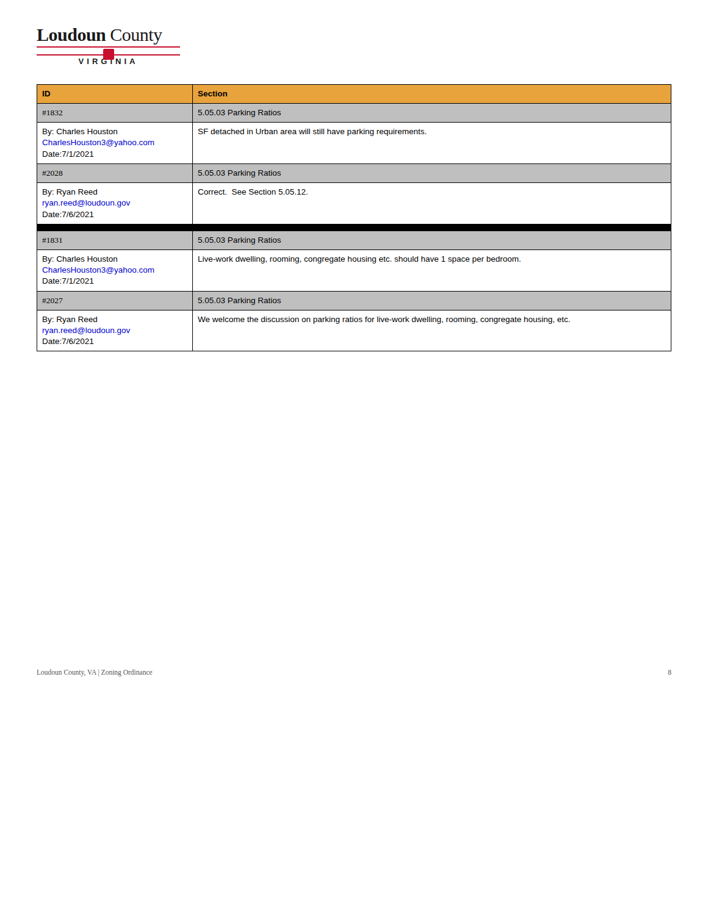Loudoun County
VIRGINIA
| ID | Section |
| --- | --- |
| #1832 | 5.05.03 Parking Ratios |
| By: Charles Houston CharlesHouston3@yahoo.com Date:7/1/2021 | SF detached in Urban area will still have parking requirements. |
| #2028 | 5.05.03 Parking Ratios |
| By: Ryan Reed ryan.reed@loudoun.gov Date:7/6/2021 | Correct. See Section 5.05.12. |
| #1831 | 5.05.03 Parking Ratios |
| By: Charles Houston CharlesHouston3@yahoo.com Date:7/1/2021 | Live-work dwelling, rooming, congregate housing etc. should have 1 space per bedroom. |
| #2027 | 5.05.03 Parking Ratios |
| By: Ryan Reed ryan.reed@loudoun.gov Date:7/6/2021 | We welcome the discussion on parking ratios for live-work dwelling, rooming, congregate housing, etc. |
Loudoun County, VA | Zoning Ordinance
8